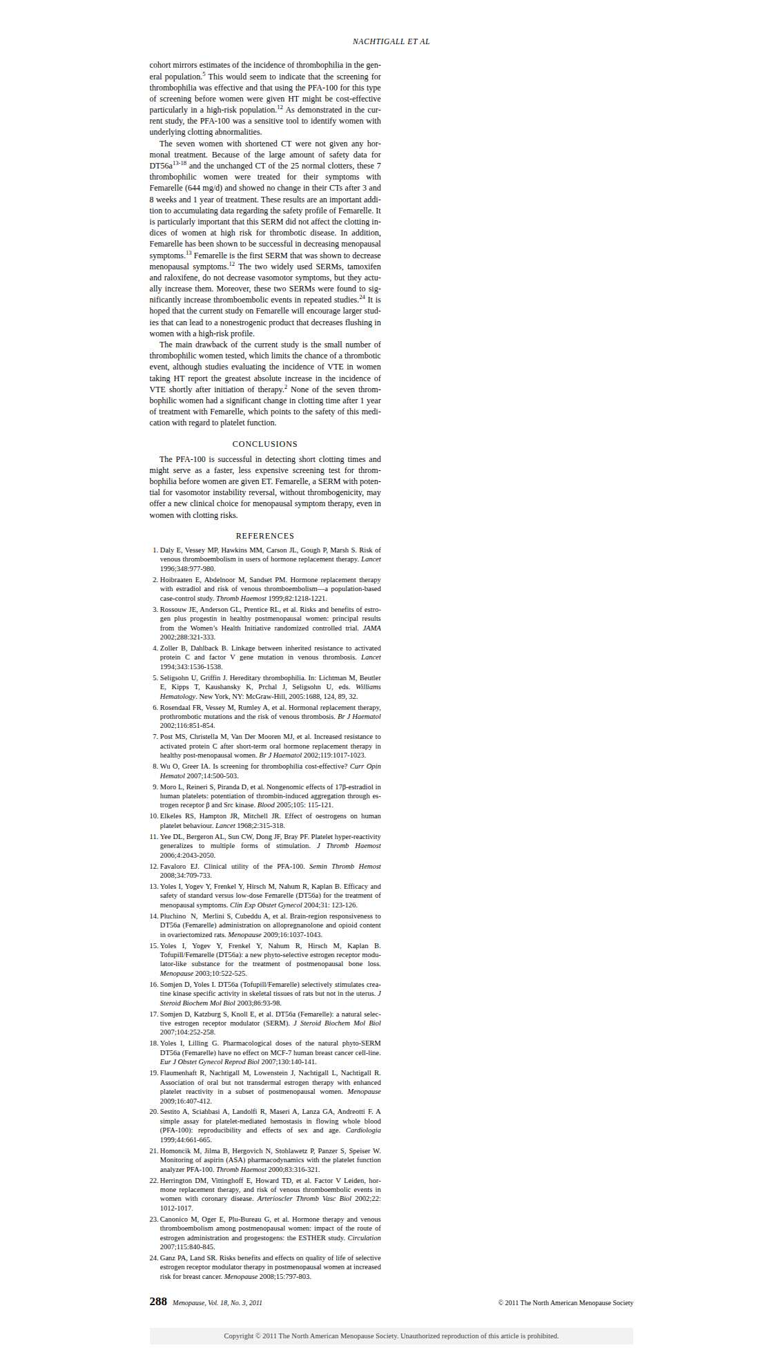NACHTIGALL ET AL
cohort mirrors estimates of the incidence of thrombophilia in the general population.5 This would seem to indicate that the screening for thrombophilia was effective and that using the PFA-100 for this type of screening before women were given HT might be cost-effective particularly in a high-risk population.12 As demonstrated in the current study, the PFA-100 was a sensitive tool to identify women with underlying clotting abnormalities.
The seven women with shortened CT were not given any hormonal treatment. Because of the large amount of safety data for DT56a13-18 and the unchanged CT of the 25 normal clotters, these 7 thrombophilic women were treated for their symptoms with Femarelle (644 mg/d) and showed no change in their CTs after 3 and 8 weeks and 1 year of treatment. These results are an important addition to accumulating data regarding the safety profile of Femarelle. It is particularly important that this SERM did not affect the clotting indices of women at high risk for thrombotic disease. In addition, Femarelle has been shown to be successful in decreasing menopausal symptoms.13 Femarelle is the first SERM that was shown to decrease menopausal symptoms.12 The two widely used SERMs, tamoxifen and raloxifene, do not decrease vasomotor symptoms, but they actually increase them. Moreover, these two SERMs were found to significantly increase thromboembolic events in repeated studies.24 It is hoped that the current study on Femarelle will encourage larger studies that can lead to a nonestrogenic product that decreases flushing in women with a high-risk profile.
The main drawback of the current study is the small number of thrombophilic women tested, which limits the chance of a thrombotic event, although studies evaluating the incidence of VTE in women taking HT report the greatest absolute increase in the incidence of VTE shortly after initiation of therapy.2 None of the seven thrombophilic women had a significant change in clotting time after 1 year of treatment with Femarelle, which points to the safety of this medication with regard to platelet function.
CONCLUSIONS
The PFA-100 is successful in detecting short clotting times and might serve as a faster, less expensive screening test for thrombophilia before women are given ET. Femarelle, a SERM with potential for vasomotor instability reversal, without thrombogenicity, may offer a new clinical choice for menopausal symptom therapy, even in women with clotting risks.
REFERENCES
Daly E, Vessey MP, Hawkins MM, Carson JL, Gough P, Marsh S. Risk of venous thromboembolism in users of hormone replacement therapy. Lancet 1996;348:977-980.
Hoibraaten E, Abdelnoor M, Sandset PM. Hormone replacement therapy with estradiol and risk of venous thromboembolism—a population-based case-control study. Thromb Haemost 1999;82:1218-1221.
Rossouw JE, Anderson GL, Prentice RL, et al. Risks and benefits of estrogen plus progestin in healthy postmenopausal women: principal results from the Women’s Health Initiative randomized controlled trial. JAMA 2002;288:321-333.
Zoller B, Dahlback B. Linkage between inherited resistance to activated protein C and factor V gene mutation in venous thrombosis. Lancet 1994;343:1536-1538.
Seligsohn U, Griffin J. Hereditary thrombophilia. In: Lichtman M, Beutler E, Kipps T, Kaushansky K, Prchal J, Seligsohn U, eds. Williams Hematology. New York, NY: McGraw-Hill, 2005:1688, 124, 89, 32.
Rosendaal FR, Vessey M, Rumley A, et al. Hormonal replacement therapy, prothrombotic mutations and the risk of venous thrombosis. Br J Haematol 2002;116:851-854.
Post MS, Christella M, Van Der Mooren MJ, et al. Increased resistance to activated protein C after short-term oral hormone replacement therapy in healthy post-menopausal women. Br J Haematol 2002;119:1017-1023.
Wu O, Greer IA. Is screening for thrombophilia cost-effective? Curr Opin Hematol 2007;14:500-503.
Moro L, Reineri S, Piranda D, et al. Nongenomic effects of 17β-estradiol in human platelets: potentiation of thrombin-induced aggregation through estrogen receptor β and Src kinase. Blood 2005;105: 115-121.
Elkeles RS, Hampton JR, Mitchell JR. Effect of oestrogens on human platelet behaviour. Lancet 1968;2:315-318.
Yee DL, Bergeron AL, Sun CW, Dong JF, Bray PF. Platelet hyper-reactivity generalizes to multiple forms of stimulation. J Thromb Haemost 2006;4:2043-2050.
Favaloro EJ. Clinical utility of the PFA-100. Semin Thromb Hemost 2008;34:709-733.
Yoles I, Yogev Y, Frenkel Y, Hirsch M, Nahum R, Kaplan B. Efficacy and safety of standard versus low-dose Femarelle (DT56a) for the treatment of menopausal symptoms. Clin Exp Obstet Gynecol 2004;31: 123-126.
Pluchino N, Merlini S, Cubeddu A, et al. Brain-region responsiveness to DT56a (Femarelle) administration on allopregnanolone and opioid content in ovariectomized rats. Menopause 2009;16:1037-1043.
Yoles I, Yogev Y, Frenkel Y, Nahum R, Hirsch M, Kaplan B. Tofupill/Femarelle (DT56a): a new phyto-selective estrogen receptor modulator-like substance for the treatment of postmenopausal bone loss. Menopause 2003;10:522-525.
Somjen D, Yoles I. DT56a (Tofupill/Femarelle) selectively stimulates creatine kinase specific activity in skeletal tissues of rats but not in the uterus. J Steroid Biochem Mol Biol 2003;86:93-98.
Somjen D, Katzburg S, Knoll E, et al. DT56a (Femarelle): a natural selective estrogen receptor modulator (SERM). J Steroid Biochem Mol Biol 2007;104:252-258.
Yoles I, Lilling G. Pharmacological doses of the natural phyto-SERM DT56a (Femarelle) have no effect on MCF-7 human breast cancer cell-line. Eur J Obstet Gynecol Reprod Biol 2007;130:140-141.
Flaumenhaft R, Nachtigall M, Lowenstein J, Nachtigall L, Nachtigall R. Association of oral but not transdermal estrogen therapy with enhanced platelet reactivity in a subset of postmenopausal women. Menopause 2009;16:407-412.
Sestito A, Sciahbasi A, Landolfi R, Maseri A, Lanza GA, Andreotti F. A simple assay for platelet-mediated hemostasis in flowing whole blood (PFA-100): reproducibility and effects of sex and age. Cardiologia 1999;44:661-665.
Homoncik M, Jilma B, Hergovich N, Stohlawetz P, Panzer S, Speiser W. Monitoring of aspirin (ASA) pharmacodynamics with the platelet function analyzer PFA-100. Thromb Haemost 2000;83:316-321.
Herrington DM, Vittinghoff E, Howard TD, et al. Factor V Leiden, hormone replacement therapy, and risk of venous thromboembolic events in women with coronary disease. Arterioscler Thromb Vasc Biol 2002;22: 1012-1017.
Canonico M, Oger E, Plu-Bureau G, et al. Hormone therapy and venous thromboembolism among postmenopausal women: impact of the route of estrogen administration and progestogens: the ESTHER study. Circulation 2007;115:840-845.
Ganz PA, Land SR. Risks benefits and effects on quality of life of selective estrogen receptor modulator therapy in postmenopausal women at increased risk for breast cancer. Menopause 2008;15:797-803.
288 Menopause, Vol. 18, No. 3, 2011
© 2011 The North American Menopause Society
Copyright © 2011 The North American Menopause Society. Unauthorized reproduction of this article is prohibited.